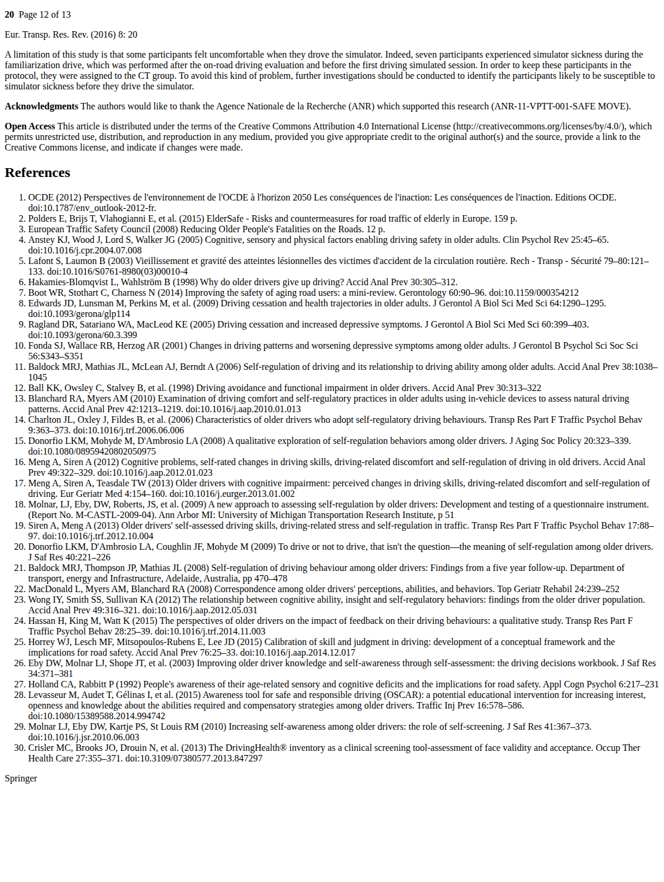20 Page 12 of 13
Eur. Transp. Res. Rev. (2016) 8: 20
A limitation of this study is that some participants felt uncomfortable when they drove the simulator. Indeed, seven participants experienced simulator sickness during the familiarization drive, which was performed after the on-road driving evaluation and before the first driving simulated session. In order to keep these participants in the protocol, they were assigned to the CT group. To avoid this kind of problem, further investigations should be conducted to identify the participants likely to be susceptible to simulator sickness before they drive the simulator.
Acknowledgments The authors would like to thank the Agence Nationale de la Recherche (ANR) which supported this research (ANR-11-VPTT-001-SAFE MOVE).
Open Access This article is distributed under the terms of the Creative Commons Attribution 4.0 International License (http://creativecommons.org/licenses/by/4.0/), which permits unrestricted use, distribution, and reproduction in any medium, provided you give appropriate credit to the original author(s) and the source, provide a link to the Creative Commons license, and indicate if changes were made.
References
OCDE (2012) Perspectives de l'environnement de l'OCDE à l'horizon 2050 Les conséquences de l'inaction: Les conséquences de l'inaction. Editions OCDE. doi:10.1787/env_outlook-2012-fr.
Polders E, Brijs T, Vlahogianni E, et al. (2015) ElderSafe - Risks and countermeasures for road traffic of elderly in Europe. 159 p.
European Traffic Safety Council (2008) Reducing Older People's Fatalities on the Roads. 12 p.
Anstey KJ, Wood J, Lord S, Walker JG (2005) Cognitive, sensory and physical factors enabling driving safety in older adults. Clin Psychol Rev 25:45–65. doi:10.1016/j.cpr.2004.07.008
Lafont S, Laumon B (2003) Vieillissement et gravité des atteintes lésionnelles des victimes d'accident de la circulation routière. Rech - Transp - Sécurité 79–80:121–133. doi:10.1016/S0761-8980(03)00010-4
Hakamies-Blomqvist L, Wahlström B (1998) Why do older drivers give up driving? Accid Anal Prev 30:305–312.
Boot WR, Stothart C, Charness N (2014) Improving the safety of aging road users: a mini-review. Gerontology 60:90–96. doi:10.1159/000354212
Edwards JD, Lunsman M, Perkins M, et al. (2009) Driving cessation and health trajectories in older adults. J Gerontol A Biol Sci Med Sci 64:1290–1295. doi:10.1093/gerona/glp114
Ragland DR, Satariano WA, MacLeod KE (2005) Driving cessation and increased depressive symptoms. J Gerontol A Biol Sci Med Sci 60:399–403. doi:10.1093/gerona/60.3.399
Fonda SJ, Wallace RB, Herzog AR (2001) Changes in driving patterns and worsening depressive symptoms among older adults. J Gerontol B Psychol Sci Soc Sci 56:S343–S351
Baldock MRJ, Mathias JL, McLean AJ, Berndt A (2006) Self-regulation of driving and its relationship to driving ability among older adults. Accid Anal Prev 38:1038–1045
Ball KK, Owsley C, Stalvey B, et al. (1998) Driving avoidance and functional impairment in older drivers. Accid Anal Prev 30:313–322
Blanchard RA, Myers AM (2010) Examination of driving comfort and self-regulatory practices in older adults using in-vehicle devices to assess natural driving patterns. Accid Anal Prev 42:1213–1219. doi:10.1016/j.aap.2010.01.013
Charlton JL, Oxley J, Fildes B, et al. (2006) Characteristics of older drivers who adopt self-regulatory driving behaviours. Transp Res Part F Traffic Psychol Behav 9:363–373. doi:10.1016/j.trf.2006.06.006
Donorfio LKM, Mohyde M, D'Ambrosio LA (2008) A qualitative exploration of self-regulation behaviors among older drivers. J Aging Soc Policy 20:323–339. doi:10.1080/08959420802050975
Meng A, Siren A (2012) Cognitive problems, self-rated changes in driving skills, driving-related discomfort and self-regulation of driving in old drivers. Accid Anal Prev 49:322–329. doi:10.1016/j.aap.2012.01.023
Meng A, Siren A, Teasdale TW (2013) Older drivers with cognitive impairment: perceived changes in driving skills, driving-related discomfort and self-regulation of driving. Eur Geriatr Med 4:154–160. doi:10.1016/j.eurger.2013.01.002
Molnar, LJ, Eby, DW, Roberts, JS, et al. (2009) A new approach to assessing self-regulation by older drivers: Development and testing of a questionnaire instrument. (Report No. M-CASTL-2009-04). Ann Arbor MI: University of Michigan Transportation Research Institute, p 51
Siren A, Meng A (2013) Older drivers' self-assessed driving skills, driving-related stress and self-regulation in traffic. Transp Res Part F Traffic Psychol Behav 17:88–97. doi:10.1016/j.trf.2012.10.004
Donorfio LKM, D'Ambrosio LA, Coughlin JF, Mohyde M (2009) To drive or not to drive, that isn't the question—the meaning of self-regulation among older drivers. J Saf Res 40:221–226
Baldock MRJ, Thompson JP, Mathias JL (2008) Self-regulation of driving behaviour among older drivers: Findings from a five year follow-up. Department of transport, energy and Infrastructure, Adelaide, Australia, pp 470–478
MacDonald L, Myers AM, Blanchard RA (2008) Correspondence among older drivers' perceptions, abilities, and behaviors. Top Geriatr Rehabil 24:239–252
Wong IY, Smith SS, Sullivan KA (2012) The relationship between cognitive ability, insight and self-regulatory behaviors: findings from the older driver population. Accid Anal Prev 49:316–321. doi:10.1016/j.aap.2012.05.031
Hassan H, King M, Watt K (2015) The perspectives of older drivers on the impact of feedback on their driving behaviours: a qualitative study. Transp Res Part F Traffic Psychol Behav 28:25–39. doi:10.1016/j.trf.2014.11.003
Horrey WJ, Lesch MF, Mitsopoulos-Rubens E, Lee JD (2015) Calibration of skill and judgment in driving: development of a conceptual framework and the implications for road safety. Accid Anal Prev 76:25–33. doi:10.1016/j.aap.2014.12.017
Eby DW, Molnar LJ, Shope JT, et al. (2003) Improving older driver knowledge and self-awareness through self-assessment: the driving decisions workbook. J Saf Res 34:371–381
Holland CA, Rabbitt P (1992) People's awareness of their age-related sensory and cognitive deficits and the implications for road safety. Appl Cogn Psychol 6:217–231
Levasseur M, Audet T, Gélinas I, et al. (2015) Awareness tool for safe and responsible driving (OSCAR): a potential educational intervention for increasing interest, openness and knowledge about the abilities required and compensatory strategies among older drivers. Traffic Inj Prev 16:578–586. doi:10.1080/15389588.2014.994742
Molnar LJ, Eby DW, Kartje PS, St Louis RM (2010) Increasing self-awareness among older drivers: the role of self-screening. J Saf Res 41:367–373. doi:10.1016/j.jsr.2010.06.003
Crisler MC, Brooks JO, Drouin N, et al. (2013) The DrivingHealth® inventory as a clinical screening tool-assessment of face validity and acceptance. Occup Ther Health Care 27:355–371. doi:10.3109/07380577.2013.847297
Springer